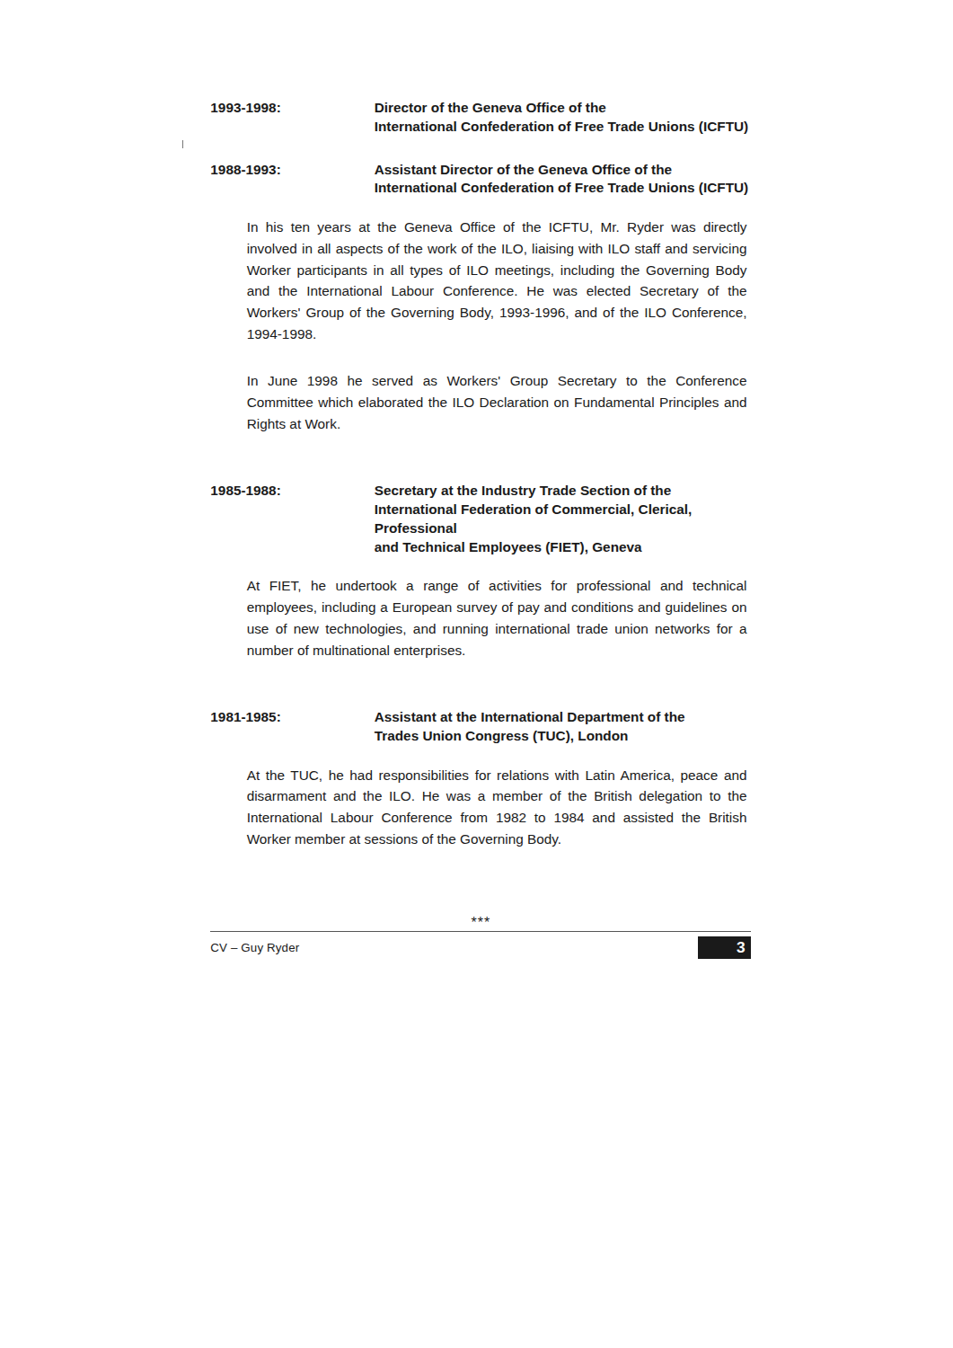1993-1998:
Director of the Geneva Office of the
International Confederation of Free Trade Unions (ICFTU)
1988-1993:
Assistant Director of the Geneva Office of the
International Confederation of Free Trade Unions (ICFTU)
In his ten years at the Geneva Office of the ICFTU, Mr. Ryder was directly involved in all aspects of the work of the ILO, liaising with ILO staff and servicing Worker participants in all types of ILO meetings, including the Governing Body and the International Labour Conference. He was elected Secretary of the Workers' Group of the Governing Body, 1993-1996, and of the ILO Conference, 1994-1998.
In June 1998 he served as Workers' Group Secretary to the Conference Committee which elaborated the ILO Declaration on Fundamental Principles and Rights at Work.
1985-1988:
Secretary at the Industry Trade Section of the
International Federation of Commercial, Clerical, Professional
and Technical Employees (FIET), Geneva
At FIET, he undertook a range of activities for professional and technical employees, including a European survey of pay and conditions and guidelines on use of new technologies, and running international trade union networks for a number of multinational enterprises.
1981-1985:
Assistant at the International Department of the
Trades Union Congress (TUC), London
At the TUC, he had responsibilities for relations with Latin America, peace and disarmament and the ILO. He was a member of the British delegation to the International Labour Conference from 1982 to 1984 and assisted the British Worker member at sessions of the Governing Body.
***
CV – Guy Ryder
3